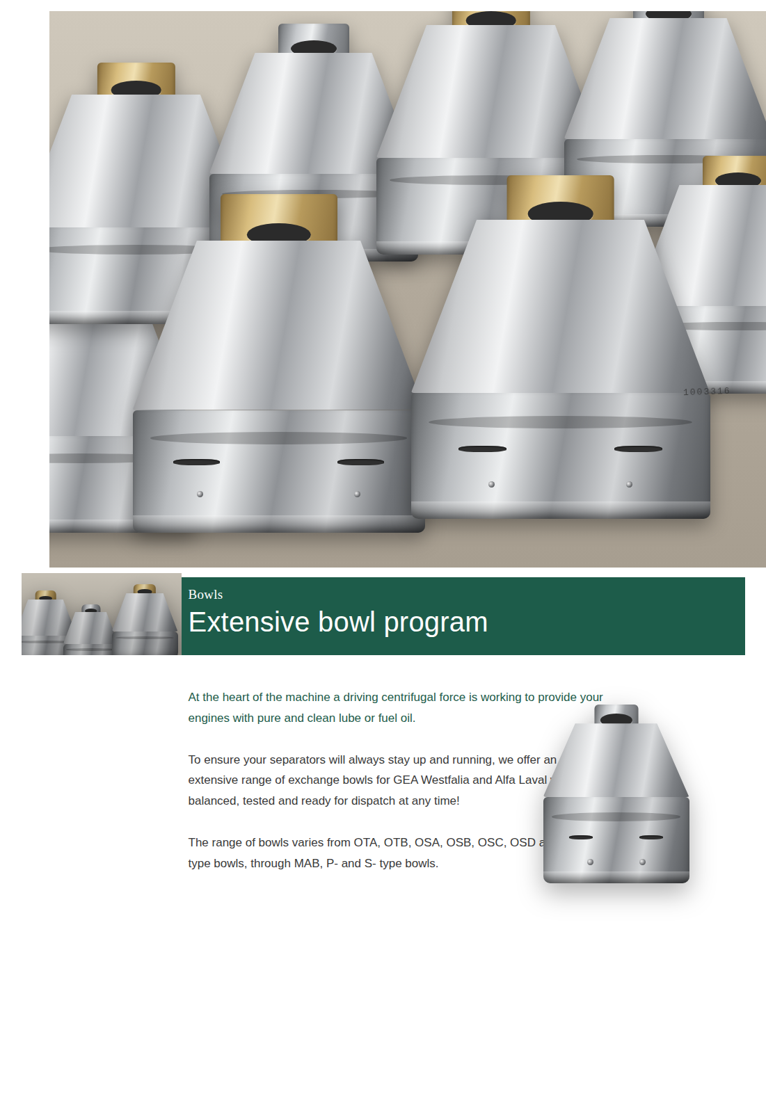1003316
Bowls
Extensive bowl program
At the heart of the machine a driving centrifugal force is working to provide your engines with pure and clean lube or fuel oil.
To ensure your separators will always stay up and running, we offer an extensive range of exchange bowls for GEA Westfalia and Alfa Laval which are balanced, tested and ready for dispatch at any time!
The range of bowls varies from OTA, OTB, OSA, OSB, OSC, OSD and OSE type bowls, through MAB, P- and S- type bowls.